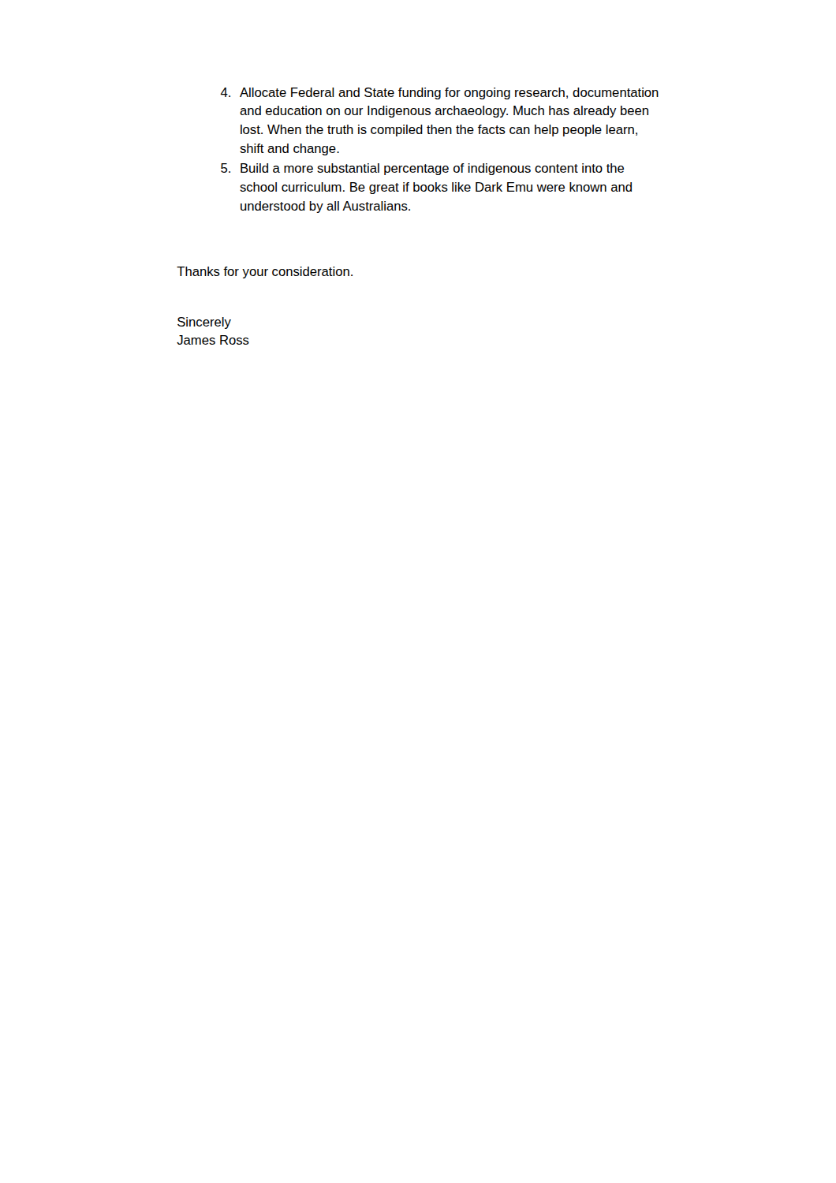Allocate Federal and State funding for ongoing research, documentation and education on our Indigenous archaeology. Much has already been lost. When the truth is compiled then the facts can help people learn, shift and change.
Build a more substantial percentage of indigenous content into the school curriculum. Be great if books like Dark Emu were known and understood by all Australians.
Thanks for your consideration.
Sincerely
James Ross